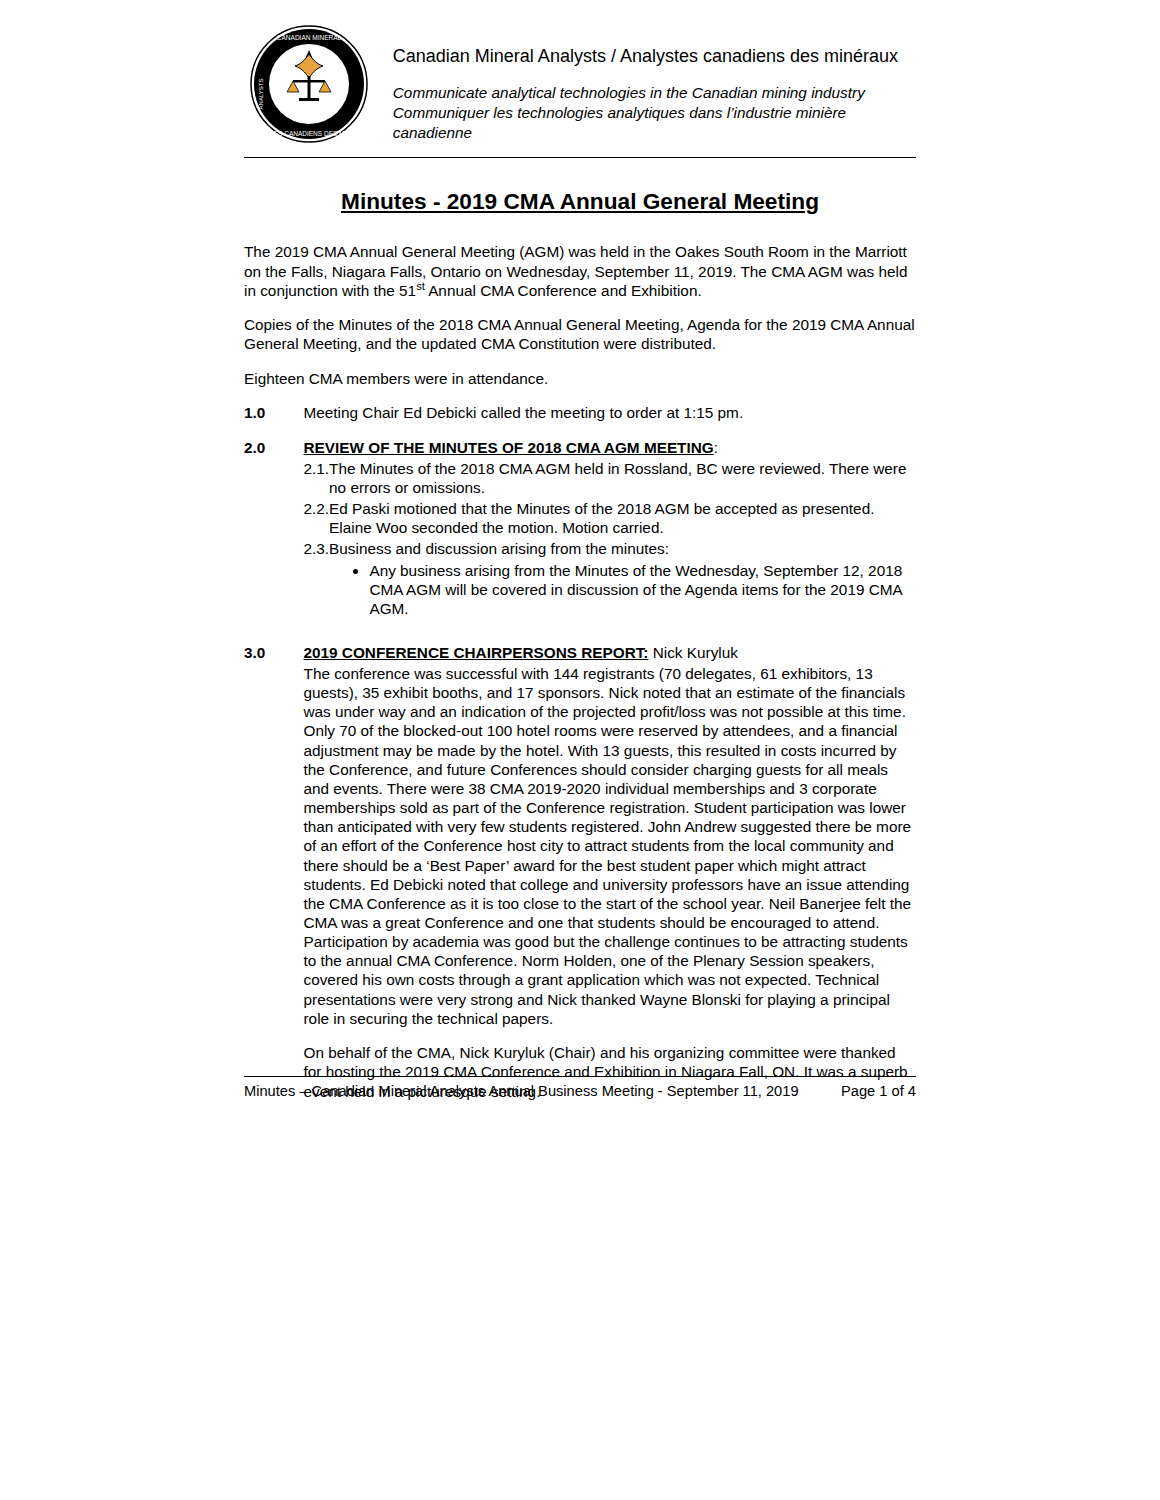CANADIAN MINERAL ANALYSTES CANADIENS DES MINÉRAUX ANALYSTS
Canadian Mineral Analysts / Analystes canadiens des minéraux
Communicate analytical technologies in the Canadian mining industry
Communiquer les technologies analytiques dans l’industrie minière canadienne
Minutes - 2019 CMA Annual General Meeting
The 2019 CMA Annual General Meeting (AGM) was held in the Oakes South Room in the Marriott on the Falls, Niagara Falls, Ontario on Wednesday, September 11, 2019. The CMA AGM was held in conjunction with the 51st Annual CMA Conference and Exhibition.
Copies of the Minutes of the 2018 CMA Annual General Meeting, Agenda for the 2019 CMA Annual General Meeting, and the updated CMA Constitution were distributed.
Eighteen CMA members were in attendance.
1.0
Meeting Chair Ed Debicki called the meeting to order at 1:15 pm.
2.0
REVIEW OF THE MINUTES OF 2018 CMA AGM MEETING:
2.1.
The Minutes of the 2018 CMA AGM held in Rossland, BC were reviewed. There were no errors or omissions.
2.2.
Ed Paski motioned that the Minutes of the 2018 AGM be accepted as presented. Elaine Woo seconded the motion. Motion carried.
2.3.
Business and discussion arising from the minutes:
Any business arising from the Minutes of the Wednesday, September 12, 2018 CMA AGM will be covered in discussion of the Agenda items for the 2019 CMA AGM.
3.0
2019 CONFERENCE CHAIRPERSONS REPORT: Nick Kuryluk
The conference was successful with 144 registrants (70 delegates, 61 exhibitors, 13 guests), 35 exhibit booths, and 17 sponsors. Nick noted that an estimate of the financials was under way and an indication of the projected profit/loss was not possible at this time. Only 70 of the blocked-out 100 hotel rooms were reserved by attendees, and a financial adjustment may be made by the hotel. With 13 guests, this resulted in costs incurred by the Conference, and future Conferences should consider charging guests for all meals and events. There were 38 CMA 2019-2020 individual memberships and 3 corporate memberships sold as part of the Conference registration. Student participation was lower than anticipated with very few students registered. John Andrew suggested there be more of an effort of the Conference host city to attract students from the local community and there should be a ‘Best Paper’ award for the best student paper which might attract students. Ed Debicki noted that college and university professors have an issue attending the CMA Conference as it is too close to the start of the school year. Neil Banerjee felt the CMA was a great Conference and one that students should be encouraged to attend. Participation by academia was good but the challenge continues to be attracting students to the annual CMA Conference. Norm Holden, one of the Plenary Session speakers, covered his own costs through a grant application which was not expected. Technical presentations were very strong and Nick thanked Wayne Blonski for playing a principal role in securing the technical papers.
On behalf of the CMA, Nick Kuryluk (Chair) and his organizing committee were thanked for hosting the 2019 CMA Conference and Exhibition in Niagara Fall, ON. It was a superb event held in a picturesque setting.
Minutes – Canadian Mineral Analysts Annual Business Meeting - September 11, 2019 Page 1 of 4